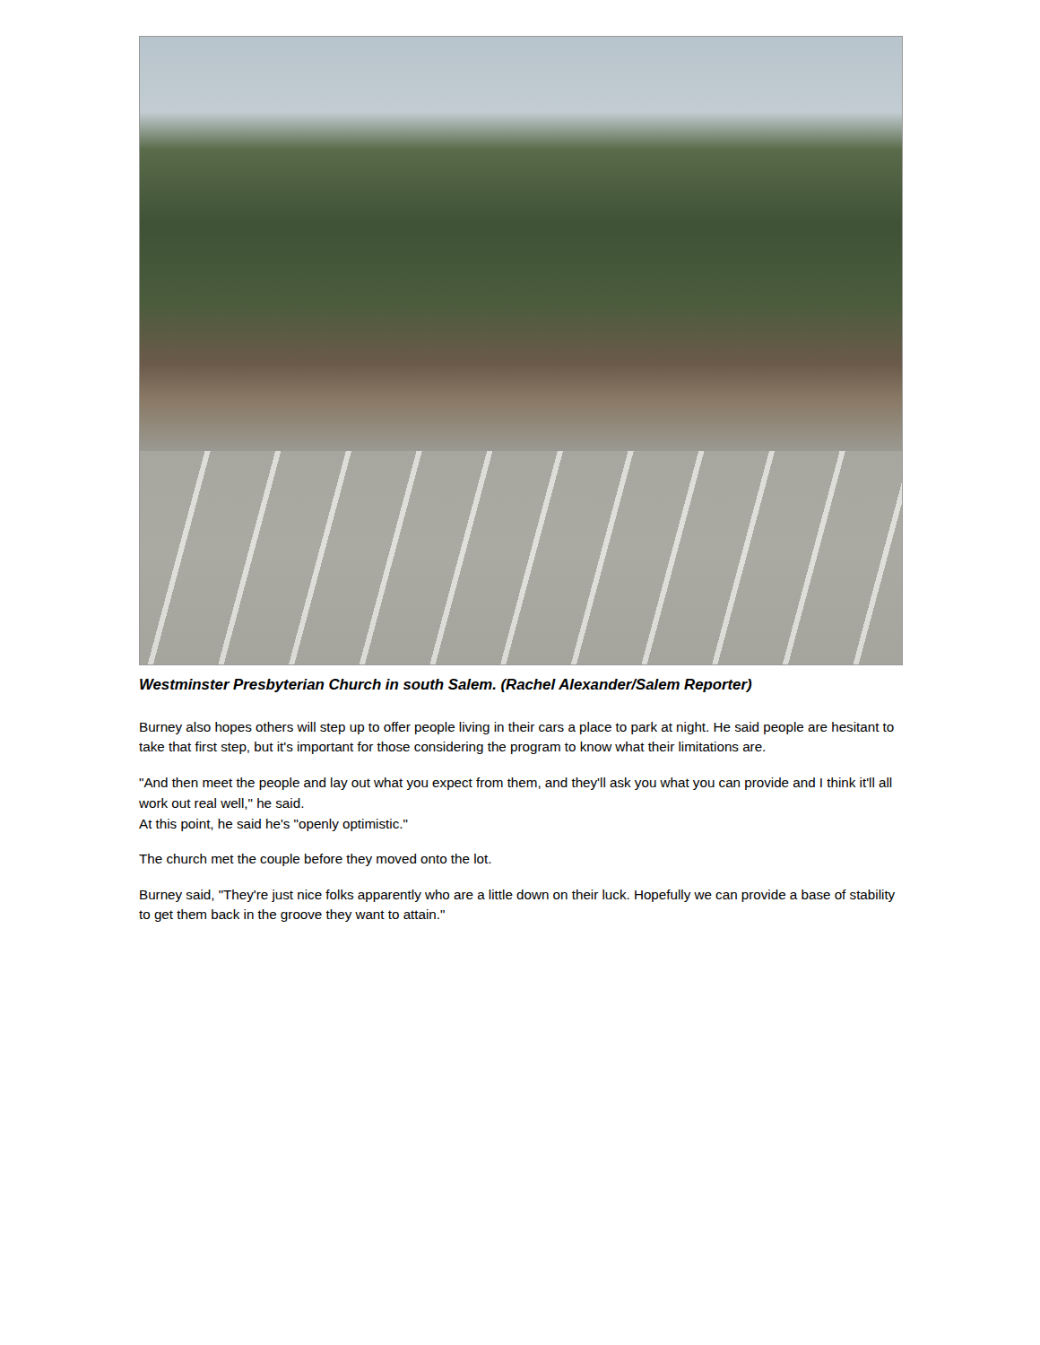Westminster Presbyterian Church in south Salem. (Rachel Alexander/Salem Reporter)
Burney also hopes others will step up to offer people living in their cars a place to park at night. He said people are hesitant to take that first step, but it's important for those considering the program to know what their limitations are.
"And then meet the people and lay out what you expect from them, and they'll ask you what you can provide and I think it'll all work out real well," he said.
At this point, he said he's "openly optimistic."
The church met the couple before they moved onto the lot.
Burney said, "They're just nice folks apparently who are a little down on their luck. Hopefully we can provide a base of stability to get them back in the groove they want to attain."